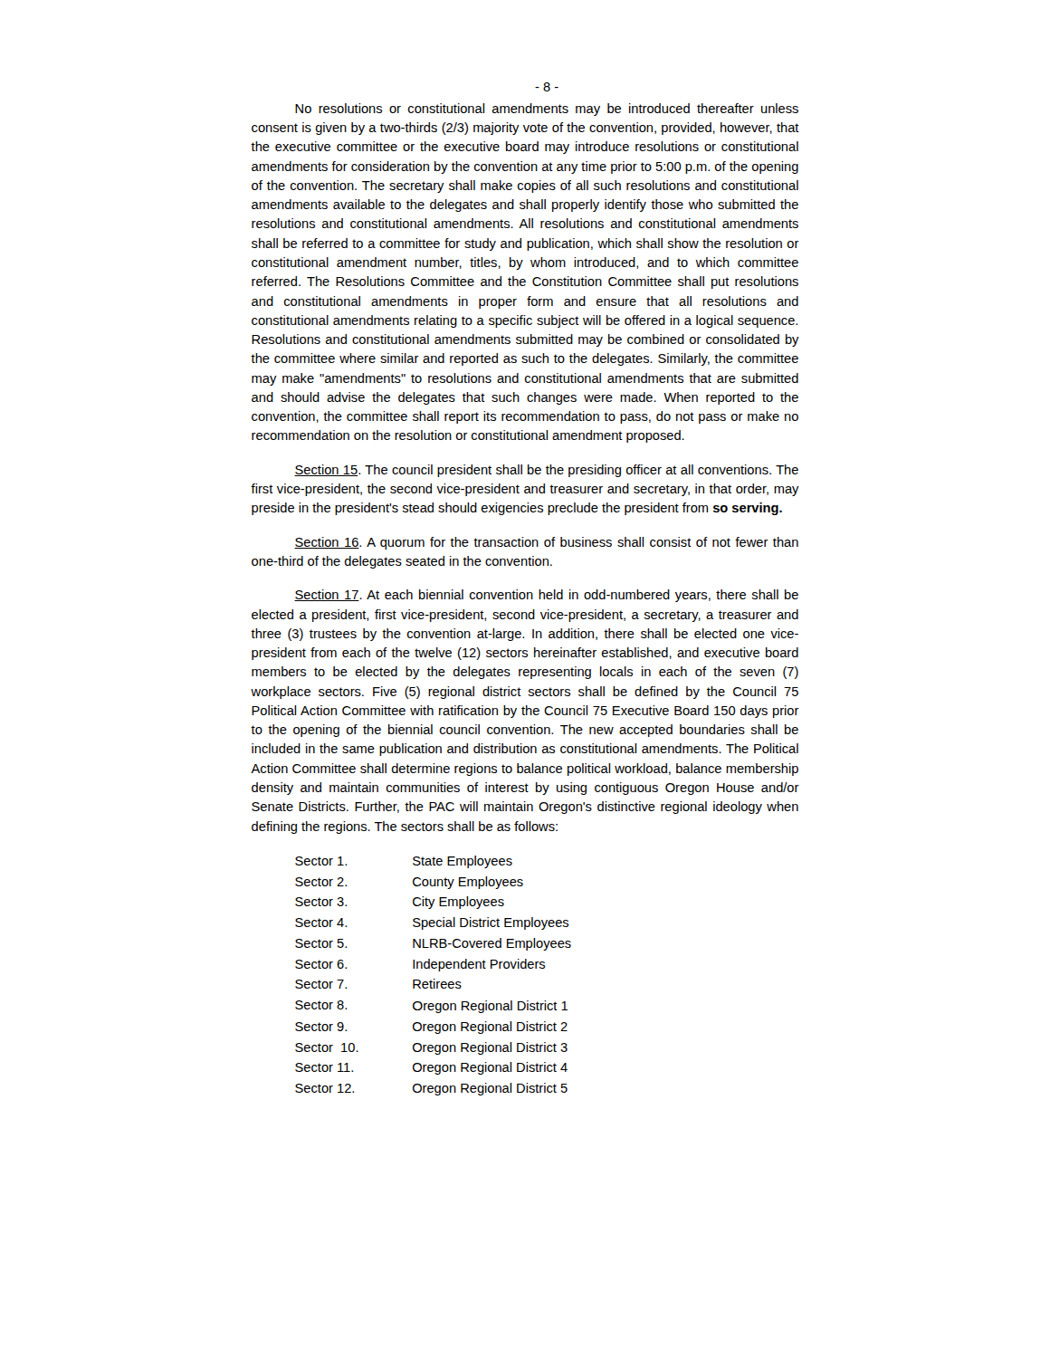- 8 -
No resolutions or constitutional amendments may be introduced thereafter unless consent is given by a two-thirds (2/3) majority vote of the convention, provided, however, that the executive committee or the executive board may introduce resolutions or constitutional amendments for consideration by the convention at any time prior to 5:00 p.m. of the opening of the convention. The secretary shall make copies of all such resolutions and constitutional amendments available to the delegates and shall properly identify those who submitted the resolutions and constitutional amendments. All resolutions and constitutional amendments shall be referred to a committee for study and publication, which shall show the resolution or constitutional amendment number, titles, by whom introduced, and to which committee referred. The Resolutions Committee and the Constitution Committee shall put resolutions and constitutional amendments in proper form and ensure that all resolutions and constitutional amendments relating to a specific subject will be offered in a logical sequence. Resolutions and constitutional amendments submitted may be combined or consolidated by the committee where similar and reported as such to the delegates. Similarly, the committee may make "amendments" to resolutions and constitutional amendments that are submitted and should advise the delegates that such changes were made. When reported to the convention, the committee shall report its recommendation to pass, do not pass or make no recommendation on the resolution or constitutional amendment proposed.
Section 15. The council president shall be the presiding officer at all conventions. The first vice-president, the second vice-president and treasurer and secretary, in that order, may preside in the president's stead should exigencies preclude the president from so serving.
Section 16. A quorum for the transaction of business shall consist of not fewer than one-third of the delegates seated in the convention.
Section 17. At each biennial convention held in odd-numbered years, there shall be elected a president, first vice-president, second vice-president, a secretary, a treasurer and three (3) trustees by the convention at-large. In addition, there shall be elected one vice-president from each of the twelve (12) sectors hereinafter established, and executive board members to be elected by the delegates representing locals in each of the seven (7) workplace sectors. Five (5) regional district sectors shall be defined by the Council 75 Political Action Committee with ratification by the Council 75 Executive Board 150 days prior to the opening of the biennial council convention. The new accepted boundaries shall be included in the same publication and distribution as constitutional amendments. The Political Action Committee shall determine regions to balance political workload, balance membership density and maintain communities of interest by using contiguous Oregon House and/or Senate Districts. Further, the PAC will maintain Oregon's distinctive regional ideology when defining the regions. The sectors shall be as follows:
Sector 1. State Employees
Sector 2. County Employees
Sector 3. City Employees
Sector 4. Special District Employees
Sector 5. NLRB-Covered Employees
Sector 6. Independent Providers
Sector 7. Retirees
Sector 8. Oregon Regional District 1
Sector 9. Oregon Regional District 2
Sector 10. Oregon Regional District 3
Sector 11. Oregon Regional District 4
Sector 12. Oregon Regional District 5